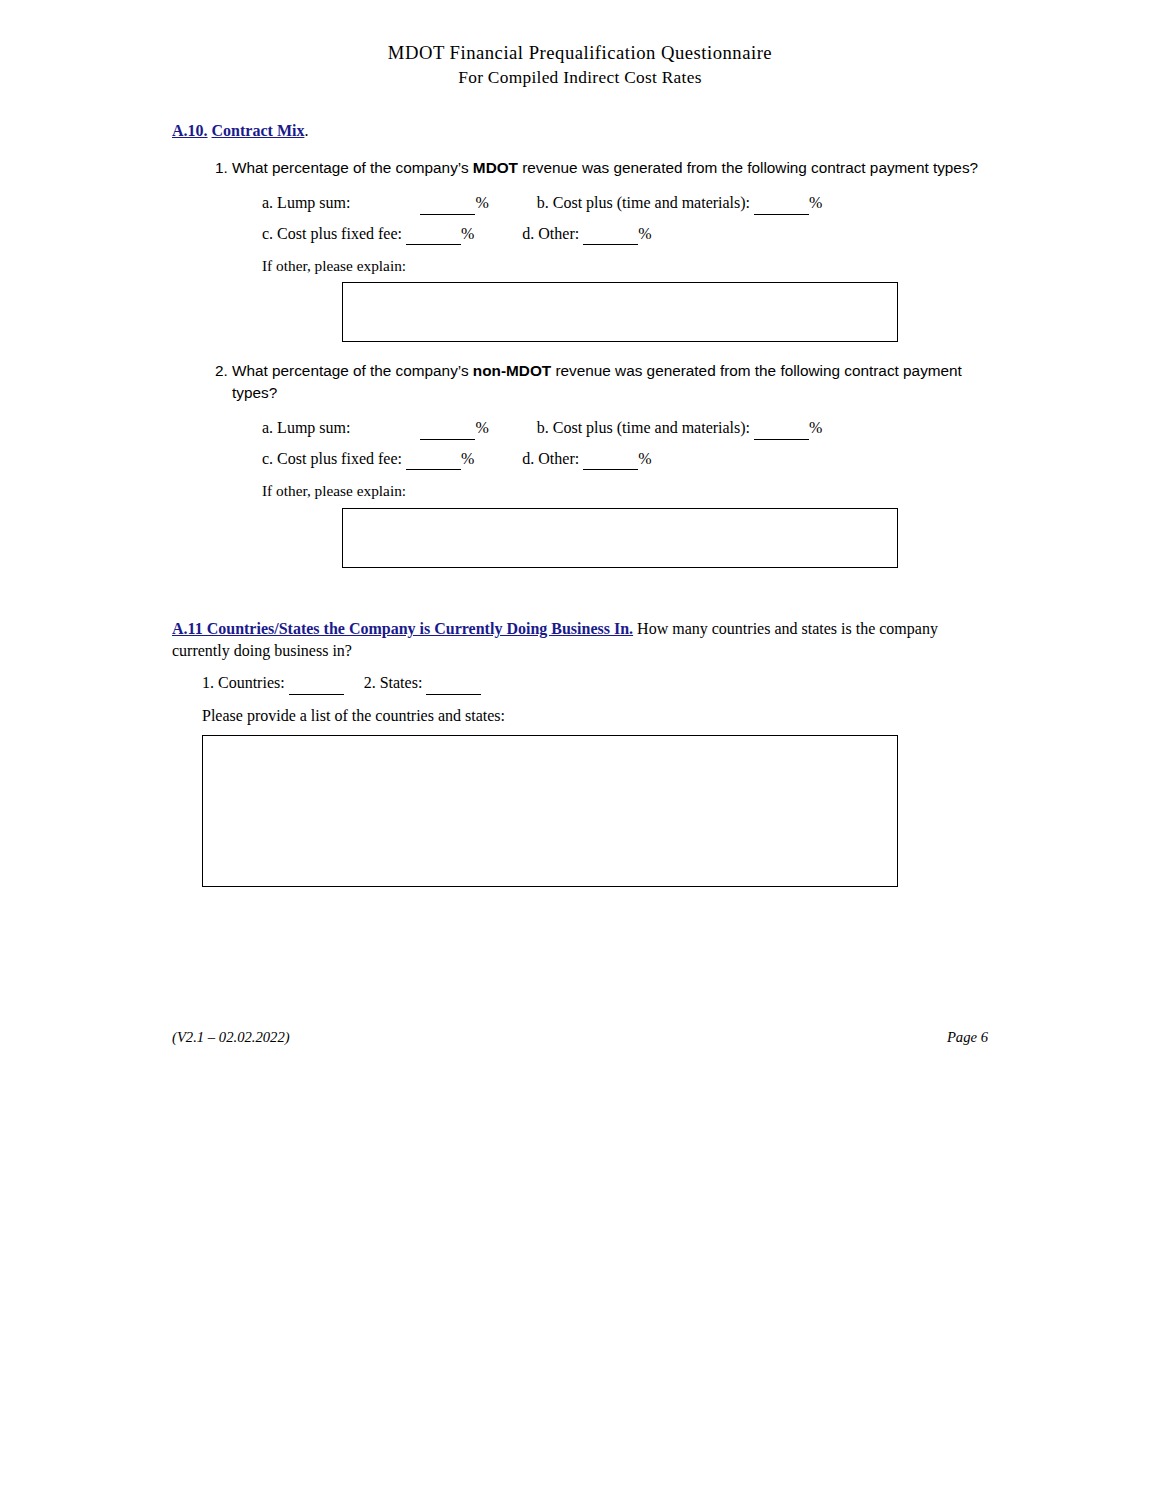MDOT Financial Prequalification Questionnaire
For Compiled Indirect Cost Rates
A.10. Contract Mix.
What percentage of the company’s MDOT revenue was generated from the following contract payment types?
a. Lump sum: % b. Cost plus (time and materials): %
c. Cost plus fixed fee: % d. Other: %
If other, please explain:
What percentage of the company’s non-MDOT revenue was generated from the following contract payment types?
a. Lump sum: % b. Cost plus (time and materials): %
c. Cost plus fixed fee: % d. Other: %
If other, please explain:
A.11 Countries/States the Company is Currently Doing Business In. How many countries and states is the company currently doing business in?
1. Countries: 2. States:
Please provide a list of the countries and states:
(V2.1 – 02.02.2022)
Page 6